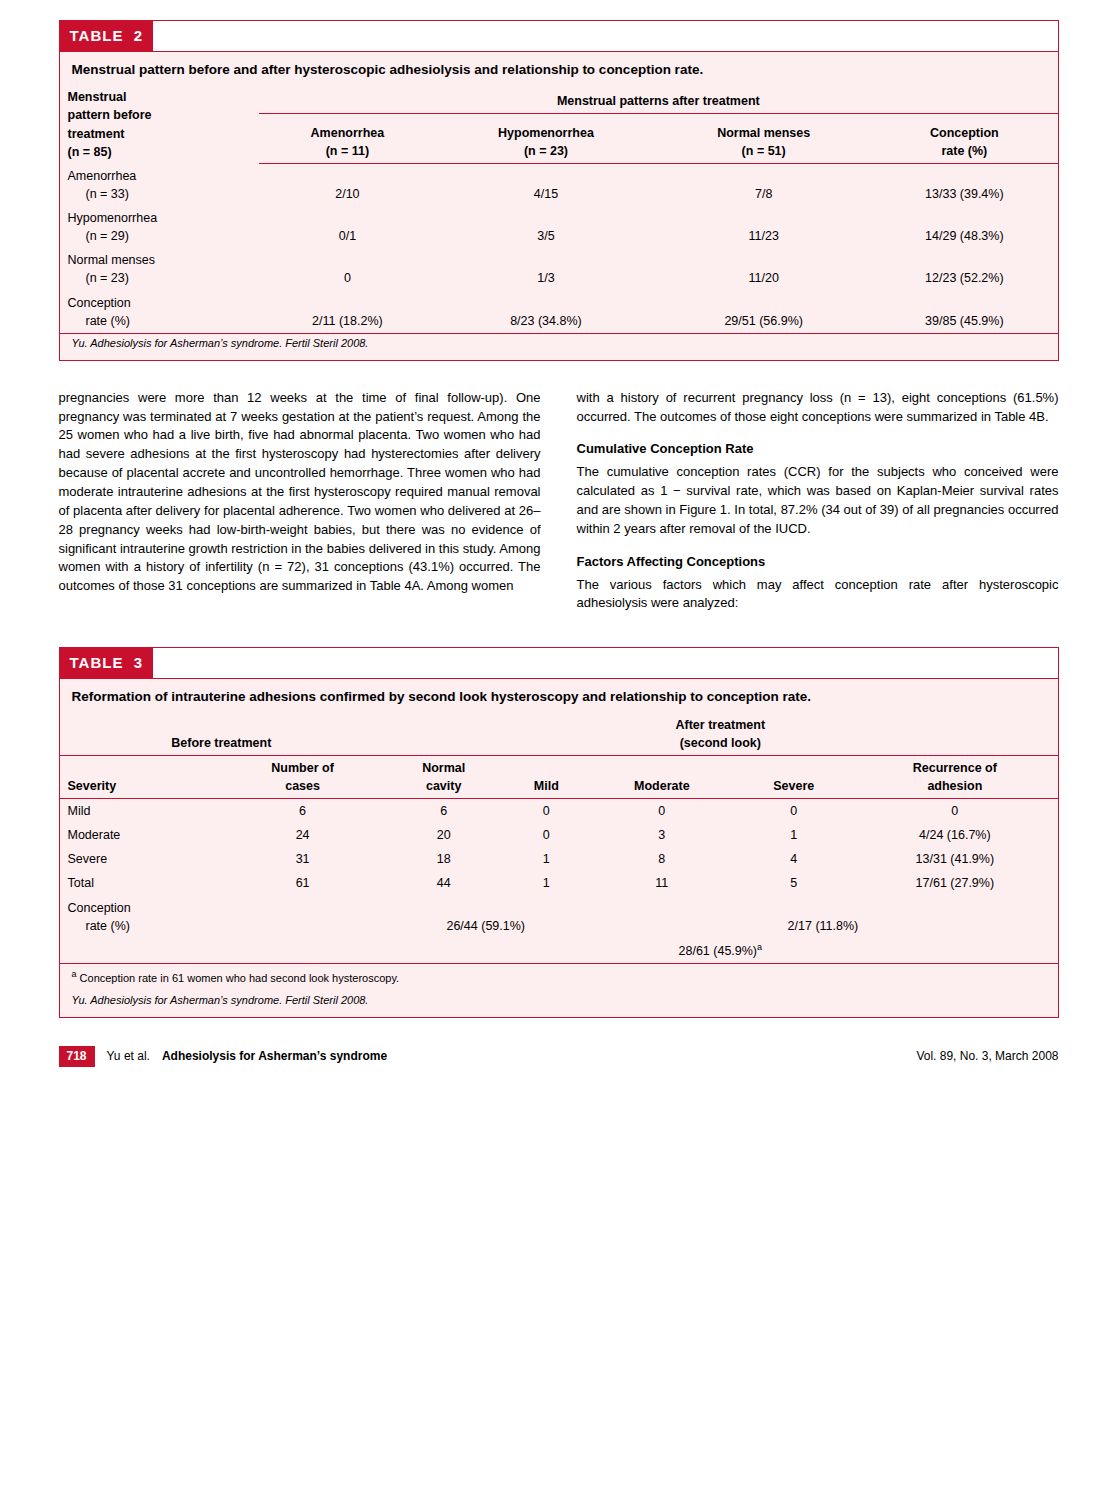TABLE 2
Menstrual pattern before and after hysteroscopic adhesiolysis and relationship to conception rate.
| Menstrual pattern before treatment (n = 85) | Menstrual patterns after treatment |
| --- | --- |
| Amenorrhea (n = 11) | Hypomenorrhea (n = 23) | Normal menses (n = 51) | Conception rate (%) |
| Amenorrhea (n = 33) | 2/10 | 4/15 | 7/8 | 13/33 (39.4%) |
| Hypomenorrhea (n = 29) | 0/1 | 3/5 | 11/23 | 14/29 (48.3%) |
| Normal menses (n = 23) | 0 | 1/3 | 11/20 | 12/23 (52.2%) |
| Conception rate (%) | 2/11 (18.2%) | 8/23 (34.8%) | 29/51 (56.9%) | 39/85 (45.9%) |
Yu. Adhesiolysis for Asherman’s syndrome. Fertil Steril 2008.
pregnancies were more than 12 weeks at the time of final follow-up). One pregnancy was terminated at 7 weeks gestation at the patient’s request. Among the 25 women who had a live birth, five had abnormal placenta. Two women who had had severe adhesions at the first hysteroscopy had hysterectomies after delivery because of placental accrete and uncontrolled hemorrhage. Three women who had moderate intrauterine adhesions at the first hysteroscopy required manual removal of placenta after delivery for placental adherence. Two women who delivered at 26–28 pregnancy weeks had low-birth-weight babies, but there was no evidence of significant intrauterine growth restriction in the babies delivered in this study. Among women with a history of infertility (n = 72), 31 conceptions (43.1%) occurred. The outcomes of those 31 conceptions are summarized in Table 4A. Among women
with a history of recurrent pregnancy loss (n = 13), eight conceptions (61.5%) occurred. The outcomes of those eight conceptions were summarized in Table 4B.
Cumulative Conception Rate
The cumulative conception rates (CCR) for the subjects who conceived were calculated as 1 − survival rate, which was based on Kaplan-Meier survival rates and are shown in Figure 1. In total, 87.2% (34 out of 39) of all pregnancies occurred within 2 years after removal of the IUCD.
Factors Affecting Conceptions
The various factors which may affect conception rate after hysteroscopic adhesiolysis were analyzed:
TABLE 3
Reformation of intrauterine adhesions confirmed by second look hysteroscopy and relationship to conception rate.
| Before treatment | After treatment (second look) |
| --- | --- |
| Severity | Number of cases | Normal cavity | Mild | Moderate | Severe | Recurrence of adhesion |
| Mild | 6 | 6 | 0 | 0 | 0 | 0 |
| Moderate | 24 | 20 | 0 | 3 | 1 | 4/24 (16.7%) |
| Severe | 31 | 18 | 1 | 8 | 4 | 13/31 (41.9%) |
| Total | 61 | 44 | 1 | 11 | 5 | 17/61 (27.9%) |
| Conception rate (%) | | 26/44 (59.1%) | 2/17 (11.8%) |
| | | 28/61 (45.9%) a |
a Conception rate in 61 women who had second look hysteroscopy.
Yu. Adhesiolysis for Asherman’s syndrome. Fertil Steril 2008.
718 Yu et al. Adhesiolysis for Asherman’s syndrome Vol. 89, No. 3, March 2008